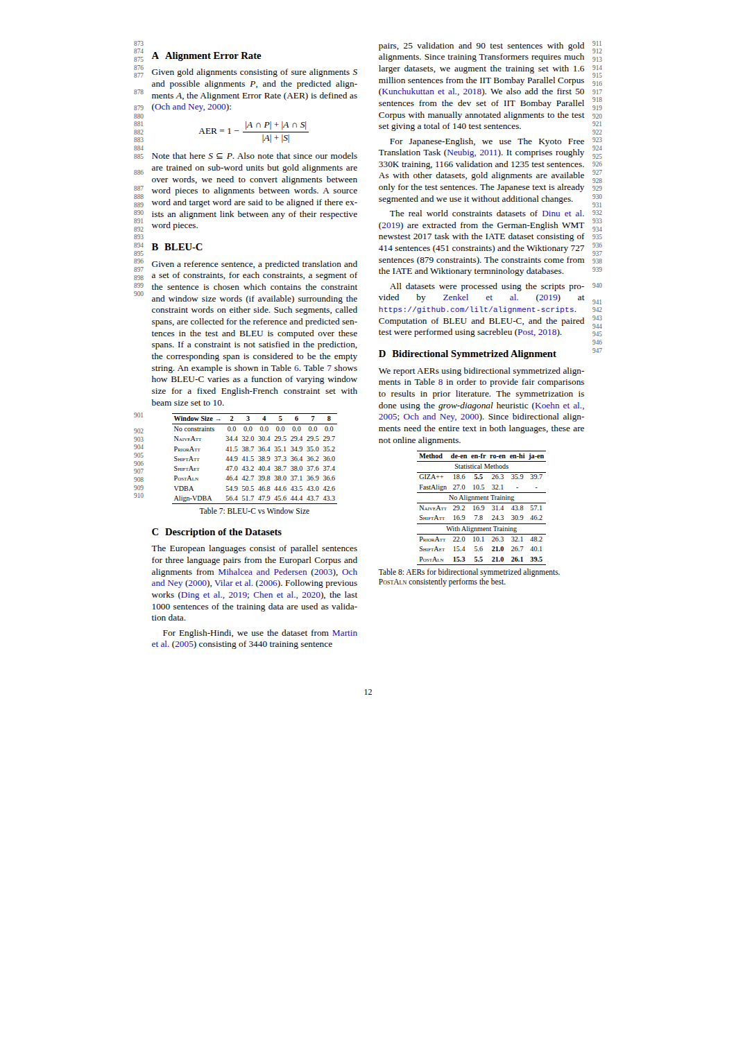873
874
875
876
877
878
879
880
881
882
883
884
885
886
887
888
889
890
891
892
893
894
895
896
897
898
899
900
901
902
903
904
905
906
907
908
909
910
AAlignment Error Rate
Given gold alignments consisting of sure alignments S and possible alignments P, and the predicted alignments A, the Alignment Error Rate (AER) is defined as (Och and Ney, 2000):
AER = 1 − |A ∩ P| + |A ∩ S| |A| + |S|
Note that here S ⊆ P. Also note that since our models are trained on sub-word units but gold alignments are over words, we need to convert alignments between word pieces to alignments between words. A source word and target word are said to be aligned if there exists an alignment link between any of their respective word pieces.
BBLEU-C
Given a reference sentence, a predicted translation and a set of constraints, for each constraints, a segment of the sentence is chosen which contains the constraint and window size words (if available) surrounding the constraint words on either side. Such segments, called spans, are collected for the reference and predicted sentences in the test and BLEU is computed over these spans. If a constraint is not satisfied in the prediction, the corresponding span is considered to be the empty string. An example is shown in Table 6. Table 7 shows how BLEU-C varies as a function of varying window size for a fixed English-French constraint set with beam size set to 10.
| Window Size → | 2 | 3 | 4 | 5 | 6 | 7 | 8 |
| --- | --- | --- | --- | --- | --- | --- | --- |
| No constraints | 0.0 | 0.0 | 0.0 | 0.0 | 0.0 | 0.0 | 0.0 |
| NaiveAtt | 34.4 | 32.0 | 30.4 | 29.5 | 29.4 | 29.5 | 29.7 |
| PriorAtt | 41.5 | 38.7 | 36.4 | 35.1 | 34.9 | 35.0 | 35.2 |
| ShiftAtt | 44.9 | 41.5 | 38.9 | 37.3 | 36.4 | 36.2 | 36.0 |
| ShiftAet | 47.0 | 43.2 | 40.4 | 38.7 | 38.0 | 37.6 | 37.4 |
| PostAln | 46.4 | 42.7 | 39.8 | 38.0 | 37.1 | 36.9 | 36.6 |
| VDBA | 54.9 | 50.5 | 46.8 | 44.6 | 43.5 | 43.0 | 42.6 |
| Align-VDBA | 56.4 | 51.7 | 47.9 | 45.6 | 44.4 | 43.7 | 43.3 |
Table 7: BLEU-C vs Window Size
CDescription of the Datasets
The European languages consist of parallel sentences for three language pairs from the Europarl Corpus and alignments from Mihalcea and Pedersen (2003), Och and Ney (2000), Vilar et al. (2006). Following previous works (Ding et al., 2019; Chen et al., 2020), the last 1000 sentences of the training data are used as validation data.
For English-Hindi, we use the dataset from Martin et al. (2005) consisting of 3440 training sentence
911
912
913
914
915
916
917
918
919
920
921
922
923
924
925
926
927
928
929
930
931
932
933
934
935
936
937
938
939
940
941
942
943
944
945
946
947
pairs, 25 validation and 90 test sentences with gold alignments. Since training Transformers requires much larger datasets, we augment the training set with 1.6 million sentences from the IIT Bombay Parallel Corpus (Kunchukuttan et al., 2018). We also add the first 50 sentences from the dev set of IIT Bombay Parallel Corpus with manually annotated alignments to the test set giving a total of 140 test sentences.
For Japanese-English, we use The Kyoto Free Translation Task (Neubig, 2011). It comprises roughly 330K training, 1166 validation and 1235 test sentences. As with other datasets, gold alignments are available only for the test sentences. The Japanese text is already segmented and we use it without additional changes.
The real world constraints datasets of Dinu et al. (2019) are extracted from the German-English WMT newstest 2017 task with the IATE dataset consisting of 414 sentences (451 constraints) and the Wiktionary 727 sentences (879 constraints). The constraints come from the IATE and Wiktionary termninology databases.
All datasets were processed using the scripts provided by Zenkel et al. (2019) at https://github.com/lilt/alignment-scripts. Computation of BLEU and BLEU-C, and the paired test were performed using sacrebleu (Post, 2018).
DBidirectional Symmetrized Alignment
We report AERs using bidirectional symmetrized alignments in Table 8 in order to provide fair comparisons to results in prior literature. The symmetrization is done using the grow-diagonal heuristic (Koehn et al., 2005; Och and Ney, 2000). Since bidirectional alignments need the entire text in both languages, these are not online alignments.
| Method | de-en | en-fr | ro-en | en-hi | ja-en |
| --- | --- | --- | --- | --- | --- |
| Statistical Methods |
| GIZA++ | 18.6 | 5.5 | 26.3 | 35.9 | 39.7 |
| FastAlign | 27.0 | 10.5 | 32.1 | - | - |
| No Alignment Training |
| NaiveAtt | 29.2 | 16.9 | 31.4 | 43.8 | 57.1 |
| ShiftAtt | 16.9 | 7.8 | 24.3 | 30.9 | 46.2 |
| With Alignment Training |
| PriorAtt | 22.0 | 10.1 | 26.3 | 32.1 | 48.2 |
| ShiftAet | 15.4 | 5.6 | 21.0 | 26.7 | 40.1 |
| PostAln | 15.3 | 5.5 | 21.0 | 26.1 | 39.5 |
Table 8: AERs for bidirectional symmetrized alignments. PostAln consistently performs the best.
12